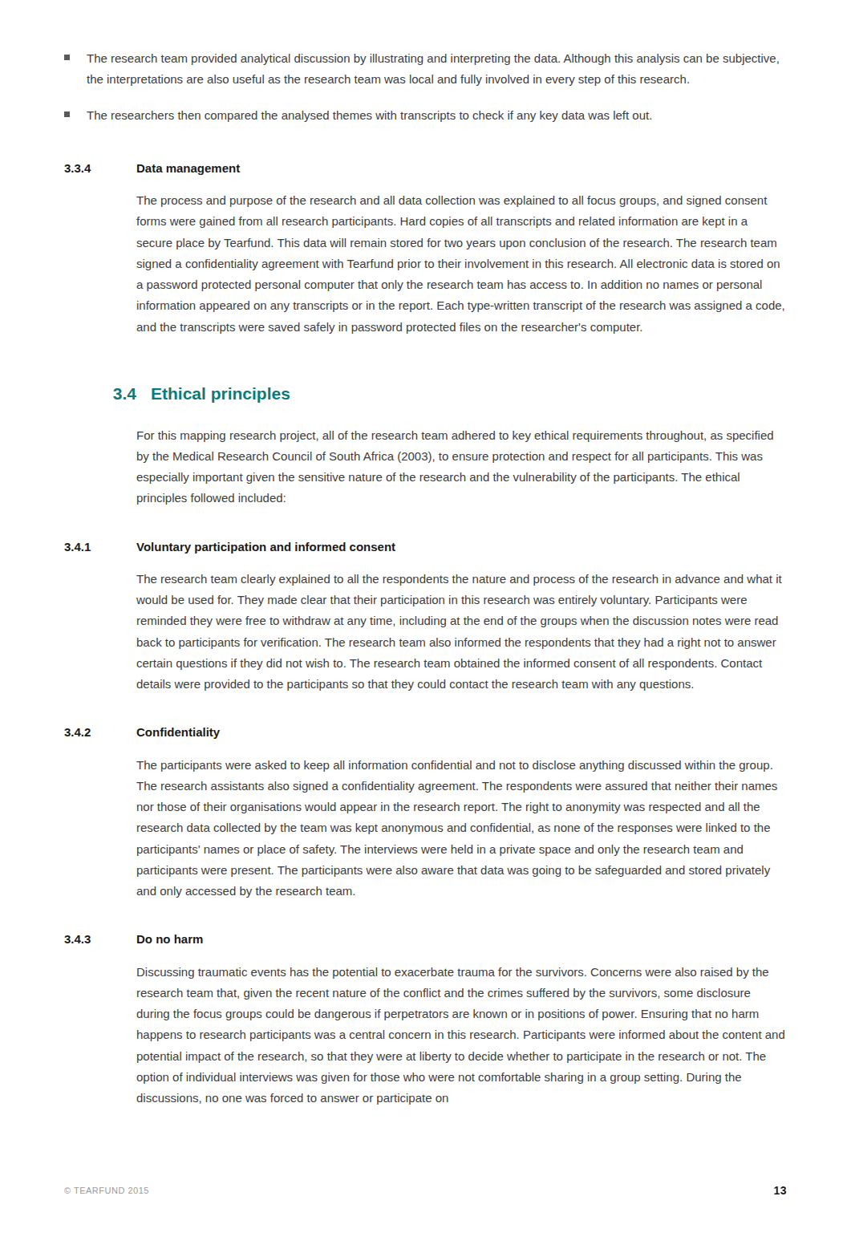The research team provided analytical discussion by illustrating and interpreting the data. Although this analysis can be subjective, the interpretations are also useful as the research team was local and fully involved in every step of this research.
The researchers then compared the analysed themes with transcripts to check if any key data was left out.
3.3.4
Data management
The process and purpose of the research and all data collection was explained to all focus groups, and signed consent forms were gained from all research participants. Hard copies of all transcripts and related information are kept in a secure place by Tearfund. This data will remain stored for two years upon conclusion of the research. The research team signed a confidentiality agreement with Tearfund prior to their involvement in this research. All electronic data is stored on a password protected personal computer that only the research team has access to. In addition no names or personal information appeared on any transcripts or in the report. Each type-written transcript of the research was assigned a code, and the transcripts were saved safely in password protected files on the researcher's computer.
3.4
Ethical principles
For this mapping research project, all of the research team adhered to key ethical requirements throughout, as specified by the Medical Research Council of South Africa (2003), to ensure protection and respect for all participants. This was especially important given the sensitive nature of the research and the vulnerability of the participants. The ethical principles followed included:
3.4.1
Voluntary participation and informed consent
The research team clearly explained to all the respondents the nature and process of the research in advance and what it would be used for. They made clear that their participation in this research was entirely voluntary. Participants were reminded they were free to withdraw at any time, including at the end of the groups when the discussion notes were read back to participants for verification. The research team also informed the respondents that they had a right not to answer certain questions if they did not wish to. The research team obtained the informed consent of all respondents. Contact details were provided to the participants so that they could contact the research team with any questions.
3.4.2
Confidentiality
The participants were asked to keep all information confidential and not to disclose anything discussed within the group. The research assistants also signed a confidentiality agreement. The respondents were assured that neither their names nor those of their organisations would appear in the research report. The right to anonymity was respected and all the research data collected by the team was kept anonymous and confidential, as none of the responses were linked to the participants' names or place of safety. The interviews were held in a private space and only the research team and participants were present. The participants were also aware that data was going to be safeguarded and stored privately and only accessed by the research team.
3.4.3
Do no harm
Discussing traumatic events has the potential to exacerbate trauma for the survivors. Concerns were also raised by the research team that, given the recent nature of the conflict and the crimes suffered by the survivors, some disclosure during the focus groups could be dangerous if perpetrators are known or in positions of power. Ensuring that no harm happens to research participants was a central concern in this research. Participants were informed about the content and potential impact of the research, so that they were at liberty to decide whether to participate in the research or not. The option of individual interviews was given for those who were not comfortable sharing in a group setting. During the discussions, no one was forced to answer or participate on
© TEARFUND 2015 13